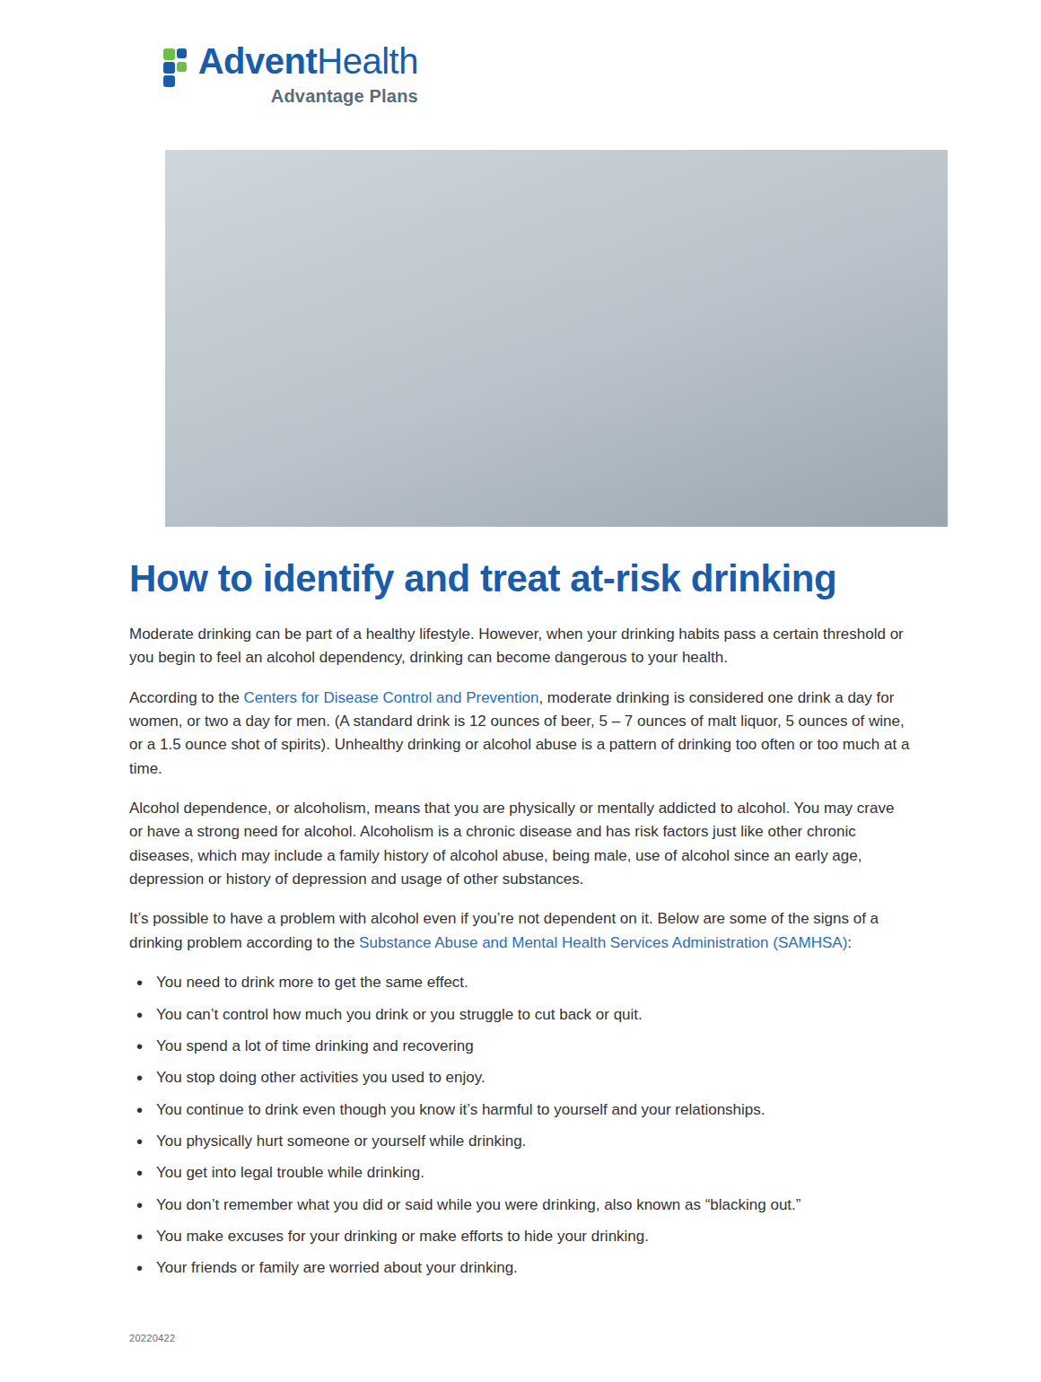AdventHealth
Advantage Plans
How to identify and treat at-risk drinking
Moderate drinking can be part of a healthy lifestyle. However, when your drinking habits pass a certain threshold or you begin to feel an alcohol dependency, drinking can become dangerous to your health.
According to the Centers for Disease Control and Prevention, moderate drinking is considered one drink a day for women, or two a day for men. (A standard drink is 12 ounces of beer, 5 – 7 ounces of malt liquor, 5 ounces of wine, or a 1.5 ounce shot of spirits). Unhealthy drinking or alcohol abuse is a pattern of drinking too often or too much at a time.
Alcohol dependence, or alcoholism, means that you are physically or mentally addicted to alcohol. You may crave or have a strong need for alcohol. Alcoholism is a chronic disease and has risk factors just like other chronic diseases, which may include a family history of alcohol abuse, being male, use of alcohol since an early age, depression or history of depression and usage of other substances.
It’s possible to have a problem with alcohol even if you’re not dependent on it. Below are some of the signs of a drinking problem according to the Substance Abuse and Mental Health Services Administration (SAMHSA):
You need to drink more to get the same effect.
You can’t control how much you drink or you struggle to cut back or quit.
You spend a lot of time drinking and recovering
You stop doing other activities you used to enjoy.
You continue to drink even though you know it’s harmful to yourself and your relationships.
You physically hurt someone or yourself while drinking.
You get into legal trouble while drinking.
You don’t remember what you did or said while you were drinking, also known as “blacking out.”
You make excuses for your drinking or make efforts to hide your drinking.
Your friends or family are worried about your drinking.
20220422